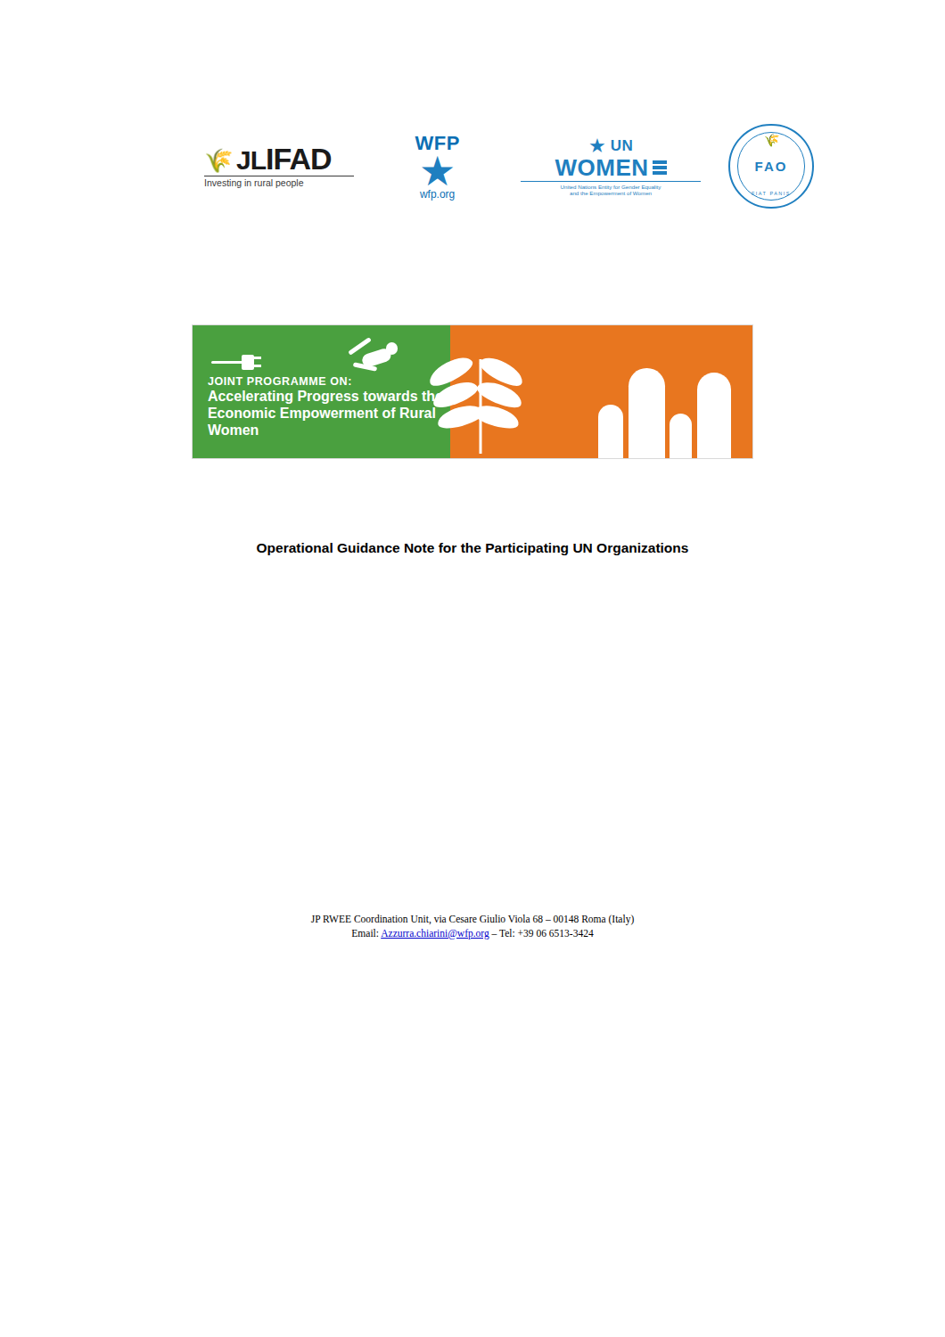🌾 JLIFAD
Investing in rural people
WFP
★
wfp.org
★ UN
WOMEN
United Nations Entity for Gender Equality
and the Empowerment of Women
🌾 FAO FIAT PANIS
JOINT PROGRAMME ON:
Accelerating Progress towards the
Economic Empowerment of Rural Women
Operational Guidance Note for the Participating UN Organizations
JP RWEE Coordination Unit, via Cesare Giulio Viola 68 – 00148 Roma (Italy)
Email: Azzurra.chiarini@wfp.org – Tel: +39 06 6513-3424